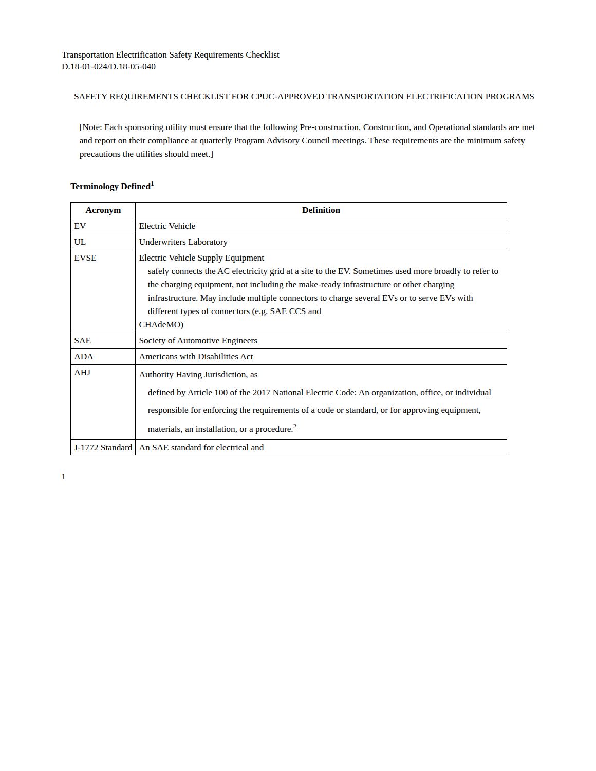Transportation Electrification Safety Requirements Checklist
D.18-01-024/D.18-05-040
Safety Requirements Checklist for CPUC-Approved Transportation Electrification Programs
[Note: Each sponsoring utility must ensure that the following Pre-construction, Construction, and Operational standards are met and report on their compliance at quarterly Program Advisory Council meetings. These requirements are the minimum safety precautions the utilities should meet.]
Terminology Defined1
| Acronym | Definition |
| --- | --- |
| EV | Electric Vehicle |
| UL | Underwriters Laboratory |
| EVSE | Electric Vehicle Supply Equipment safely connects the AC electricity grid at a site to the EV. Sometimes used more broadly to refer to the charging equipment, not including the make-ready infrastructure or other charging infrastructure. May include multiple connectors to charge several EVs or to serve EVs with different types of connectors (e.g. SAE CCS and CHAdeMO) |
| SAE | Society of Automotive Engineers |
| ADA | Americans with Disabilities Act |
| AHJ | Authority Having Jurisdiction, as defined by Article 100 of the 2017 National Electric Code: An organization, office, or individual responsible for enforcing the requirements of a code or standard, or for approving equipment, materials, an installation, or a procedure. 2 |
| J-1772 Standard | An SAE standard for electrical and |
1